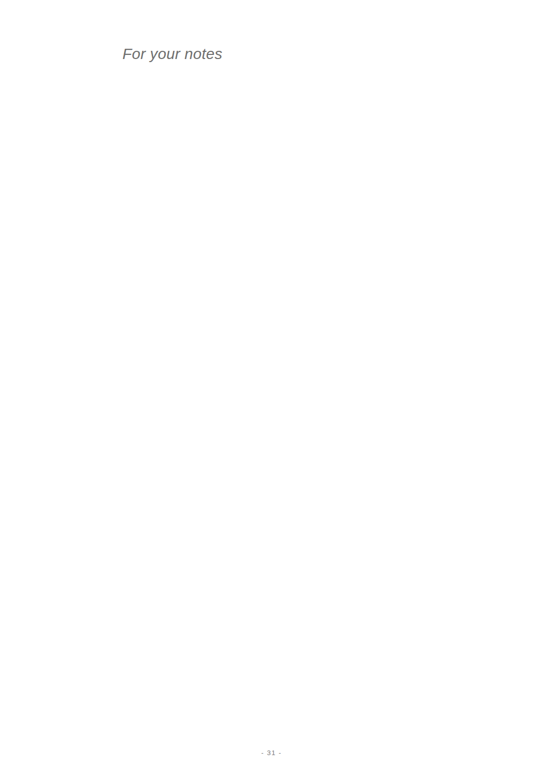For your notes
- 31 -